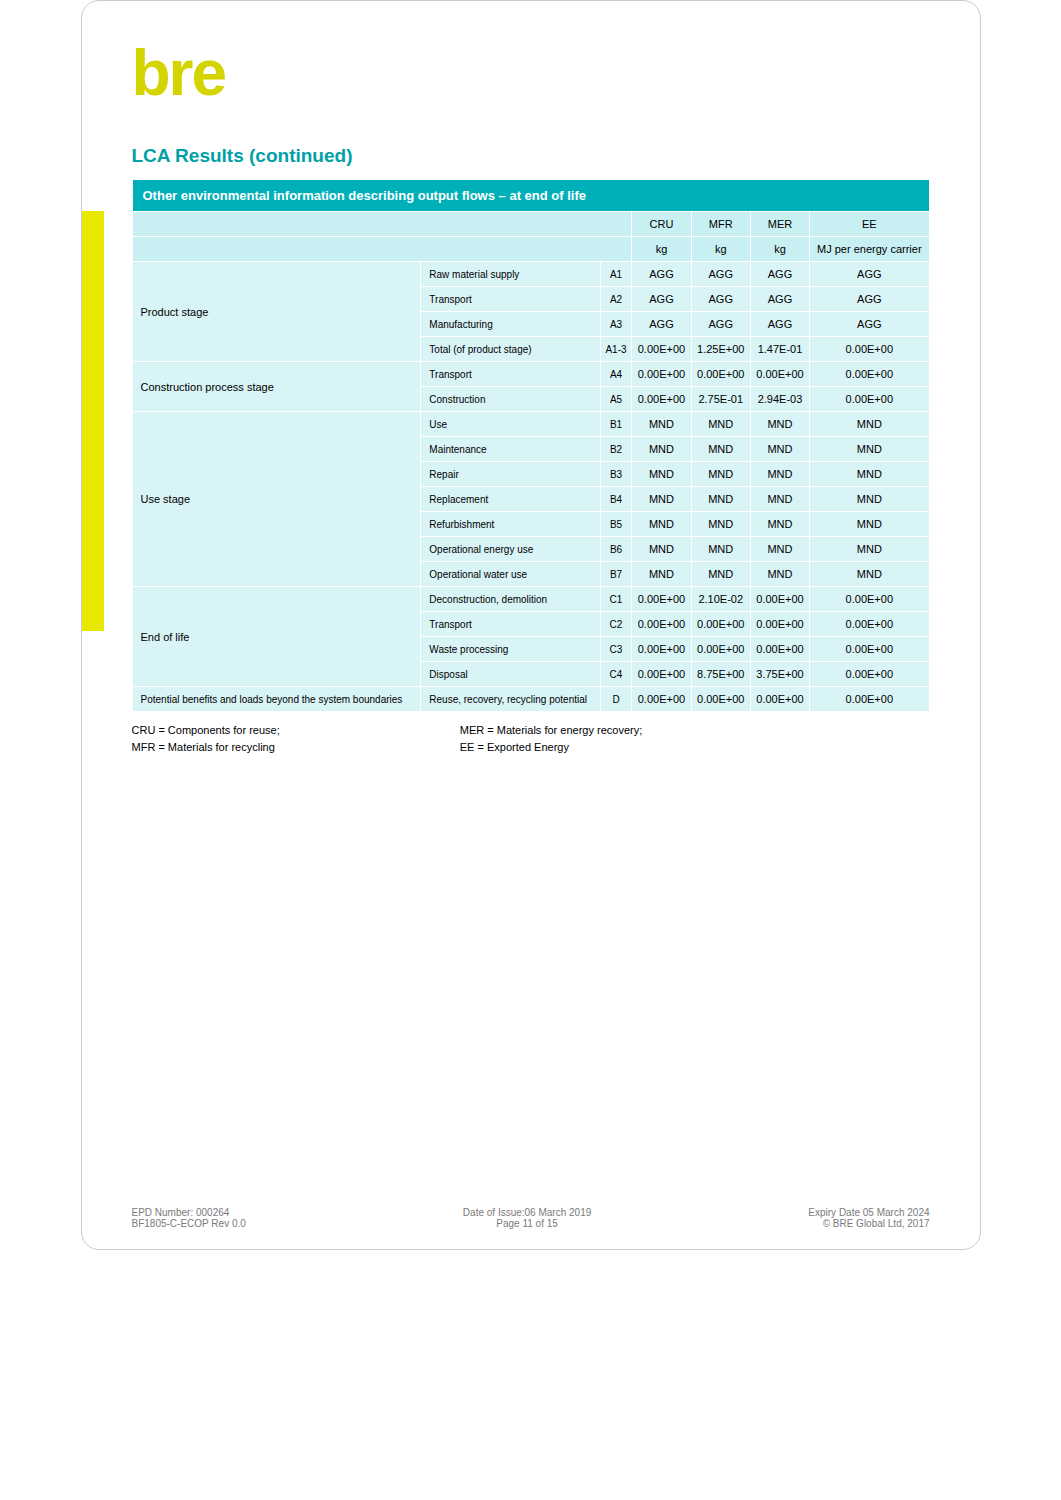bre
LCA Results (continued)
| Other environmental information describing output flows – at end of life |
| | CRU | MFR | MER | EE |
| | kg | kg | kg | MJ per energy carrier |
| Product stage | Raw material supply | A1 | AGG | AGG | AGG | AGG |
| Transport | A2 | AGG | AGG | AGG | AGG |
| Manufacturing | A3 | AGG | AGG | AGG | AGG |
| Total (of product stage) | A1-3 | 0.00E+00 | 1.25E+00 | 1.47E-01 | 0.00E+00 |
| Construction process stage | Transport | A4 | 0.00E+00 | 0.00E+00 | 0.00E+00 | 0.00E+00 |
| Construction | A5 | 0.00E+00 | 2.75E-01 | 2.94E-03 | 0.00E+00 |
| Use stage | Use | B1 | MND | MND | MND | MND |
| Maintenance | B2 | MND | MND | MND | MND |
| Repair | B3 | MND | MND | MND | MND |
| Replacement | B4 | MND | MND | MND | MND |
| Refurbishment | B5 | MND | MND | MND | MND |
| Operational energy use | B6 | MND | MND | MND | MND |
| Operational water use | B7 | MND | MND | MND | MND |
| End of life | Deconstruction, demolition | C1 | 0.00E+00 | 2.10E-02 | 0.00E+00 | 0.00E+00 |
| Transport | C2 | 0.00E+00 | 0.00E+00 | 0.00E+00 | 0.00E+00 |
| Waste processing | C3 | 0.00E+00 | 0.00E+00 | 0.00E+00 | 0.00E+00 |
| Disposal | C4 | 0.00E+00 | 8.75E+00 | 3.75E+00 | 0.00E+00 |
| Potential benefits and loads beyond the system boundaries | Reuse, recovery, recycling potential | D | 0.00E+00 | 0.00E+00 | 0.00E+00 | 0.00E+00 |
CRU = Components for reuse;
MFR = Materials for recycling
MER = Materials for energy recovery;
EE = Exported Energy
EPD Number: 000264
BF1805-C-ECOP Rev 0.0
Date of Issue:06 March 2019
Page 11 of 15
Expiry Date 05 March 2024
© BRE Global Ltd, 2017